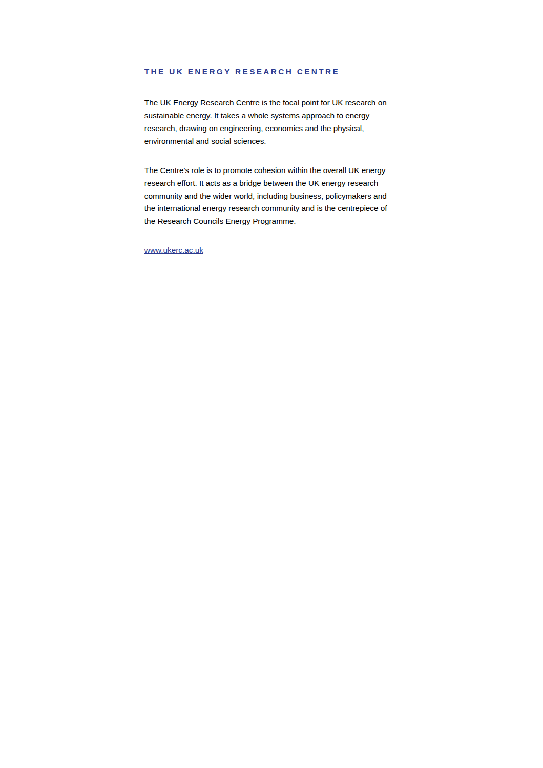The UK Energy Research Centre
The UK Energy Research Centre is the focal point for UK research on sustainable energy. It takes a whole systems approach to energy research, drawing on engineering, economics and the physical, environmental and social sciences.
The Centre's role is to promote cohesion within the overall UK energy research effort. It acts as a bridge between the UK energy research community and the wider world, including business, policymakers and the international energy research community and is the centrepiece of the Research Councils Energy Programme.
www.ukerc.ac.uk